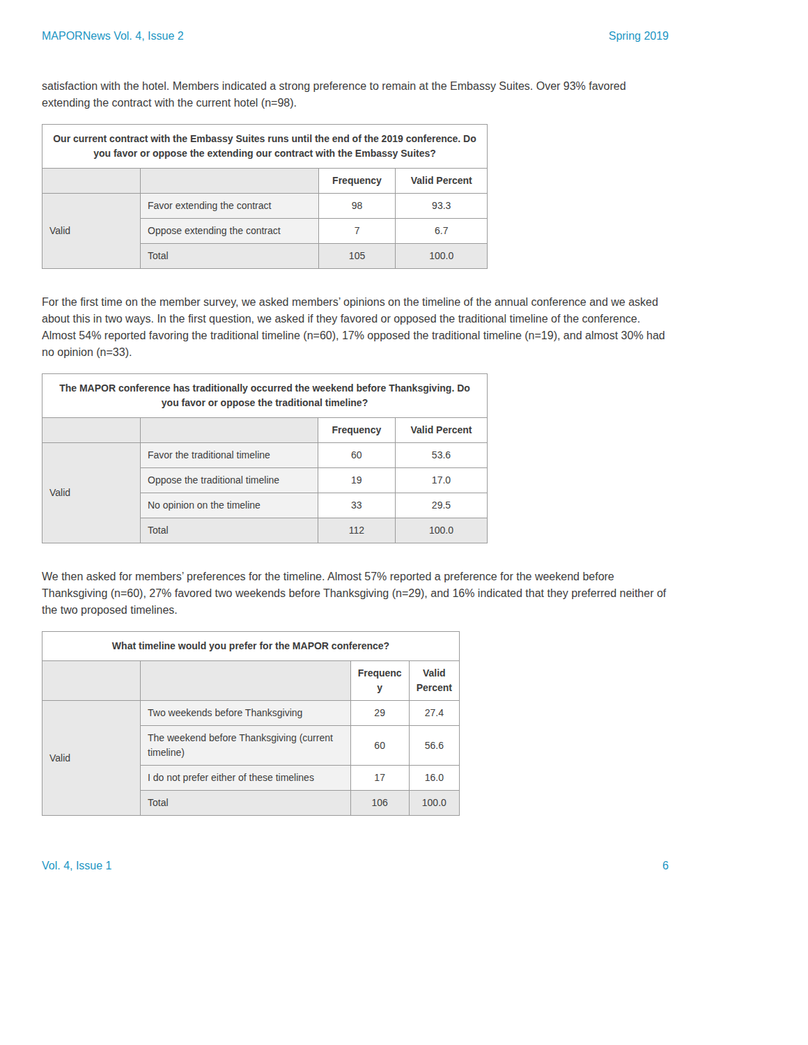MAPORNews Vol. 4, Issue 2
Spring 2019
satisfaction with the hotel. Members indicated a strong preference to remain at the Embassy Suites. Over 93% favored extending the contract with the current hotel (n=98).
Our current contract with the Embassy Suites runs until the end of the 2019 conference. Do you favor or oppose the extending our contract with the Embassy Suites?
| | | Frequency | Valid Percent |
| Valid | Favor extending the contract | 98 | 93.3 |
| Oppose extending the contract | 7 | 6.7 |
| Total | 105 | 100.0 |
For the first time on the member survey, we asked members’ opinions on the timeline of the annual conference and we asked about this in two ways. In the first question, we asked if they favored or opposed the traditional timeline of the conference. Almost 54% reported favoring the traditional timeline (n=60), 17% opposed the traditional timeline (n=19), and almost 30% had no opinion (n=33).
The MAPOR conference has traditionally occurred the weekend before Thanksgiving. Do you favor or oppose the traditional timeline?
| | | Frequency | Valid Percent |
| Valid | Favor the traditional timeline | 60 | 53.6 |
| Oppose the traditional timeline | 19 | 17.0 |
| No opinion on the timeline | 33 | 29.5 |
| Total | 112 | 100.0 |
We then asked for members’ preferences for the timeline. Almost 57% reported a preference for the weekend before Thanksgiving (n=60), 27% favored two weekends before Thanksgiving (n=29), and 16% indicated that they preferred neither of the two proposed timelines.
What timeline would you prefer for the MAPOR conference?
| | | Frequenc y | Valid Percent |
| Valid | Two weekends before Thanksgiving | 29 | 27.4 |
| The weekend before Thanksgiving (current timeline) | 60 | 56.6 |
| I do not prefer either of these timelines | 17 | 16.0 |
| Total | 106 | 100.0 |
Vol. 4, Issue 1
6